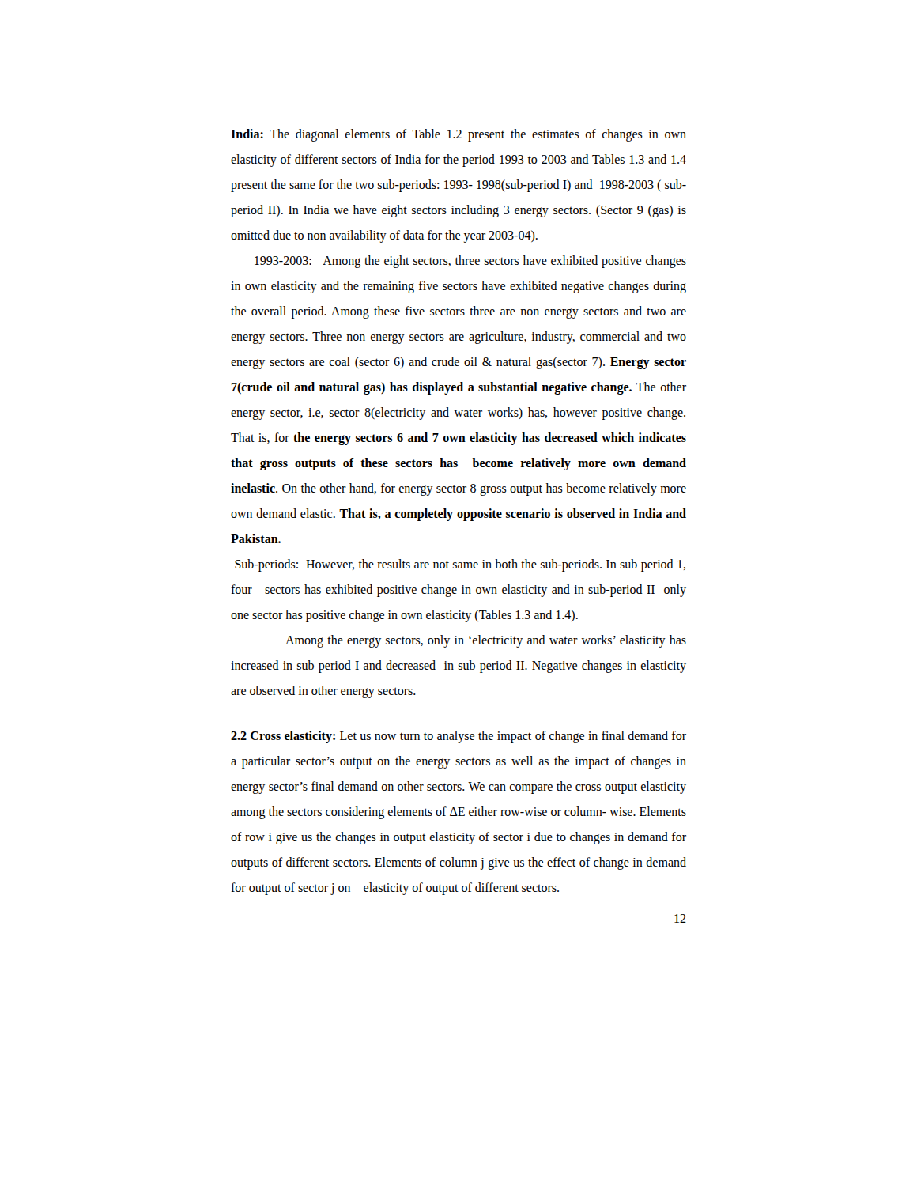India: The diagonal elements of Table 1.2 present the estimates of changes in own elasticity of different sectors of India for the period 1993 to 2003 and Tables 1.3 and 1.4 present the same for the two sub-periods: 1993- 1998(sub-period I) and 1998-2003 ( sub-period II). In India we have eight sectors including 3 energy sectors. (Sector 9 (gas) is omitted due to non availability of data for the year 2003-04).
1993-2003: Among the eight sectors, three sectors have exhibited positive changes in own elasticity and the remaining five sectors have exhibited negative changes during the overall period. Among these five sectors three are non energy sectors and two are energy sectors. Three non energy sectors are agriculture, industry, commercial and two energy sectors are coal (sector 6) and crude oil & natural gas(sector 7). Energy sector 7(crude oil and natural gas) has displayed a substantial negative change. The other energy sector, i.e, sector 8(electricity and water works) has, however positive change. That is, for the energy sectors 6 and 7 own elasticity has decreased which indicates that gross outputs of these sectors has become relatively more own demand inelastic. On the other hand, for energy sector 8 gross output has become relatively more own demand elastic. That is, a completely opposite scenario is observed in India and Pakistan.
Sub-periods: However, the results are not same in both the sub-periods. In sub period 1, four sectors has exhibited positive change in own elasticity and in sub-period II only one sector has positive change in own elasticity (Tables 1.3 and 1.4).
Among the energy sectors, only in ‘electricity and water works’ elasticity has increased in sub period I and decreased in sub period II. Negative changes in elasticity are observed in other energy sectors.
2.2 Cross elasticity: Let us now turn to analyse the impact of change in final demand for a particular sector’s output on the energy sectors as well as the impact of changes in energy sector’s final demand on other sectors. We can compare the cross output elasticity among the sectors considering elements of ΔE either row-wise or column- wise. Elements of row i give us the changes in output elasticity of sector i due to changes in demand for outputs of different sectors. Elements of column j give us the effect of change in demand for output of sector j on elasticity of output of different sectors.
12